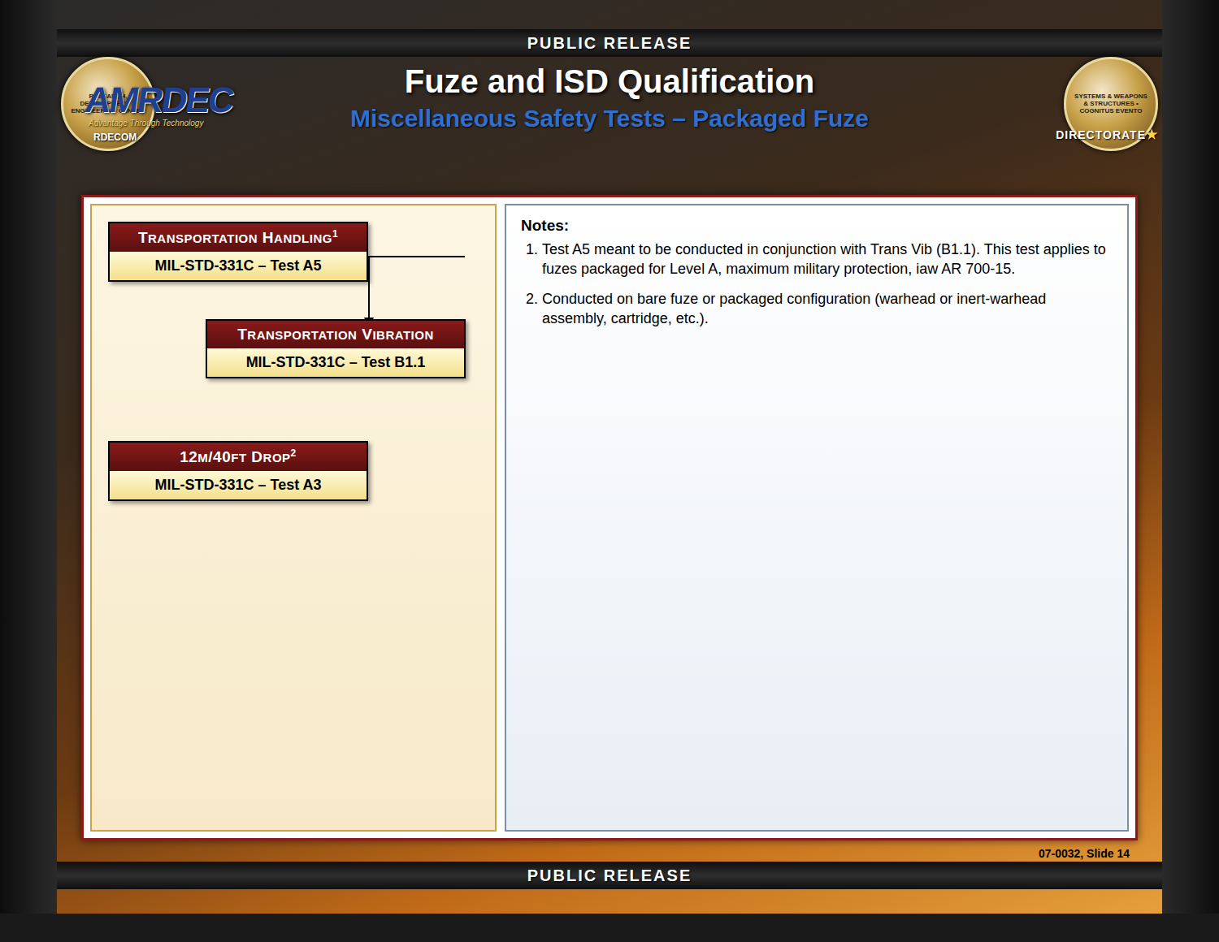PUBLIC RELEASE
Fuze and ISD Qualification
Miscellaneous Safety Tests – Packaged Fuze
RESEARCH, DEVELOPMENT & ENGINEERING CENTER
AMRDEC
Advantage Through Technology
RDECOM
SYSTEMS & WEAPONS & STRUCTURES • COGNITUS EVENTO
DIRECTORATE★
TRANSPORTATION HANDLING 1
MIL-STD-331C – Test A5
TRANSPORTATION VIBRATION
MIL-STD-331C – Test B1.1
12M/40FT DROP 2
MIL-STD-331C – Test A3
Notes:
Test A5 meant to be conducted in conjunction with Trans Vib (B1.1). This test applies to fuzes packaged for Level A, maximum military protection, iaw AR 700-15.
Conducted on bare fuze or packaged configuration (warhead or inert-warhead assembly, cartridge, etc.).
07-0032, Slide 14
PUBLIC RELEASE